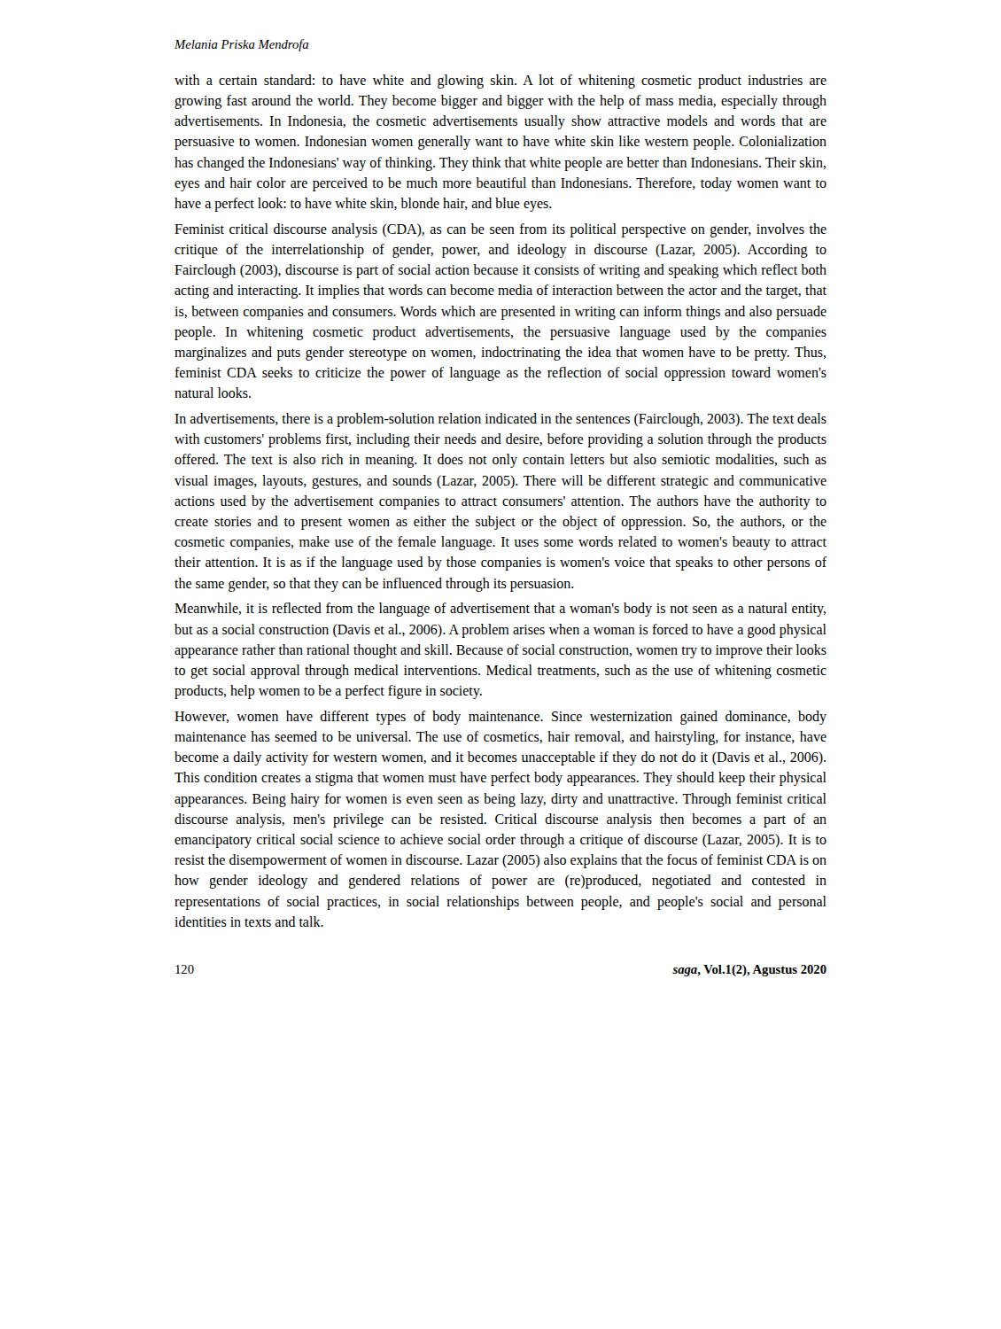Melania Priska Mendrofa
with a certain standard: to have white and glowing skin. A lot of whitening cosmetic product industries are growing fast around the world. They become bigger and bigger with the help of mass media, especially through advertisements. In Indonesia, the cosmetic advertisements usually show attractive models and words that are persuasive to women. Indonesian women generally want to have white skin like western people. Colonialization has changed the Indonesians' way of thinking. They think that white people are better than Indonesians. Their skin, eyes and hair color are perceived to be much more beautiful than Indonesians. Therefore, today women want to have a perfect look: to have white skin, blonde hair, and blue eyes.
Feminist critical discourse analysis (CDA), as can be seen from its political perspective on gender, involves the critique of the interrelationship of gender, power, and ideology in discourse (Lazar, 2005). According to Fairclough (2003), discourse is part of social action because it consists of writing and speaking which reflect both acting and interacting. It implies that words can become media of interaction between the actor and the target, that is, between companies and consumers. Words which are presented in writing can inform things and also persuade people. In whitening cosmetic product advertisements, the persuasive language used by the companies marginalizes and puts gender stereotype on women, indoctrinating the idea that women have to be pretty. Thus, feminist CDA seeks to criticize the power of language as the reflection of social oppression toward women's natural looks.
In advertisements, there is a problem-solution relation indicated in the sentences (Fairclough, 2003). The text deals with customers' problems first, including their needs and desire, before providing a solution through the products offered. The text is also rich in meaning. It does not only contain letters but also semiotic modalities, such as visual images, layouts, gestures, and sounds (Lazar, 2005). There will be different strategic and communicative actions used by the advertisement companies to attract consumers' attention. The authors have the authority to create stories and to present women as either the subject or the object of oppression. So, the authors, or the cosmetic companies, make use of the female language. It uses some words related to women's beauty to attract their attention. It is as if the language used by those companies is women's voice that speaks to other persons of the same gender, so that they can be influenced through its persuasion.
Meanwhile, it is reflected from the language of advertisement that a woman's body is not seen as a natural entity, but as a social construction (Davis et al., 2006). A problem arises when a woman is forced to have a good physical appearance rather than rational thought and skill. Because of social construction, women try to improve their looks to get social approval through medical interventions. Medical treatments, such as the use of whitening cosmetic products, help women to be a perfect figure in society.
However, women have different types of body maintenance. Since westernization gained dominance, body maintenance has seemed to be universal. The use of cosmetics, hair removal, and hairstyling, for instance, have become a daily activity for western women, and it becomes unacceptable if they do not do it (Davis et al., 2006). This condition creates a stigma that women must have perfect body appearances. They should keep their physical appearances. Being hairy for women is even seen as being lazy, dirty and unattractive. Through feminist critical discourse analysis, men's privilege can be resisted. Critical discourse analysis then becomes a part of an emancipatory critical social science to achieve social order through a critique of discourse (Lazar, 2005). It is to resist the disempowerment of women in discourse. Lazar (2005) also explains that the focus of feminist CDA is on how gender ideology and gendered relations of power are (re)produced, negotiated and contested in representations of social practices, in social relationships between people, and people's social and personal identities in texts and talk.
120 saga, Vol.1(2), Agustus 2020